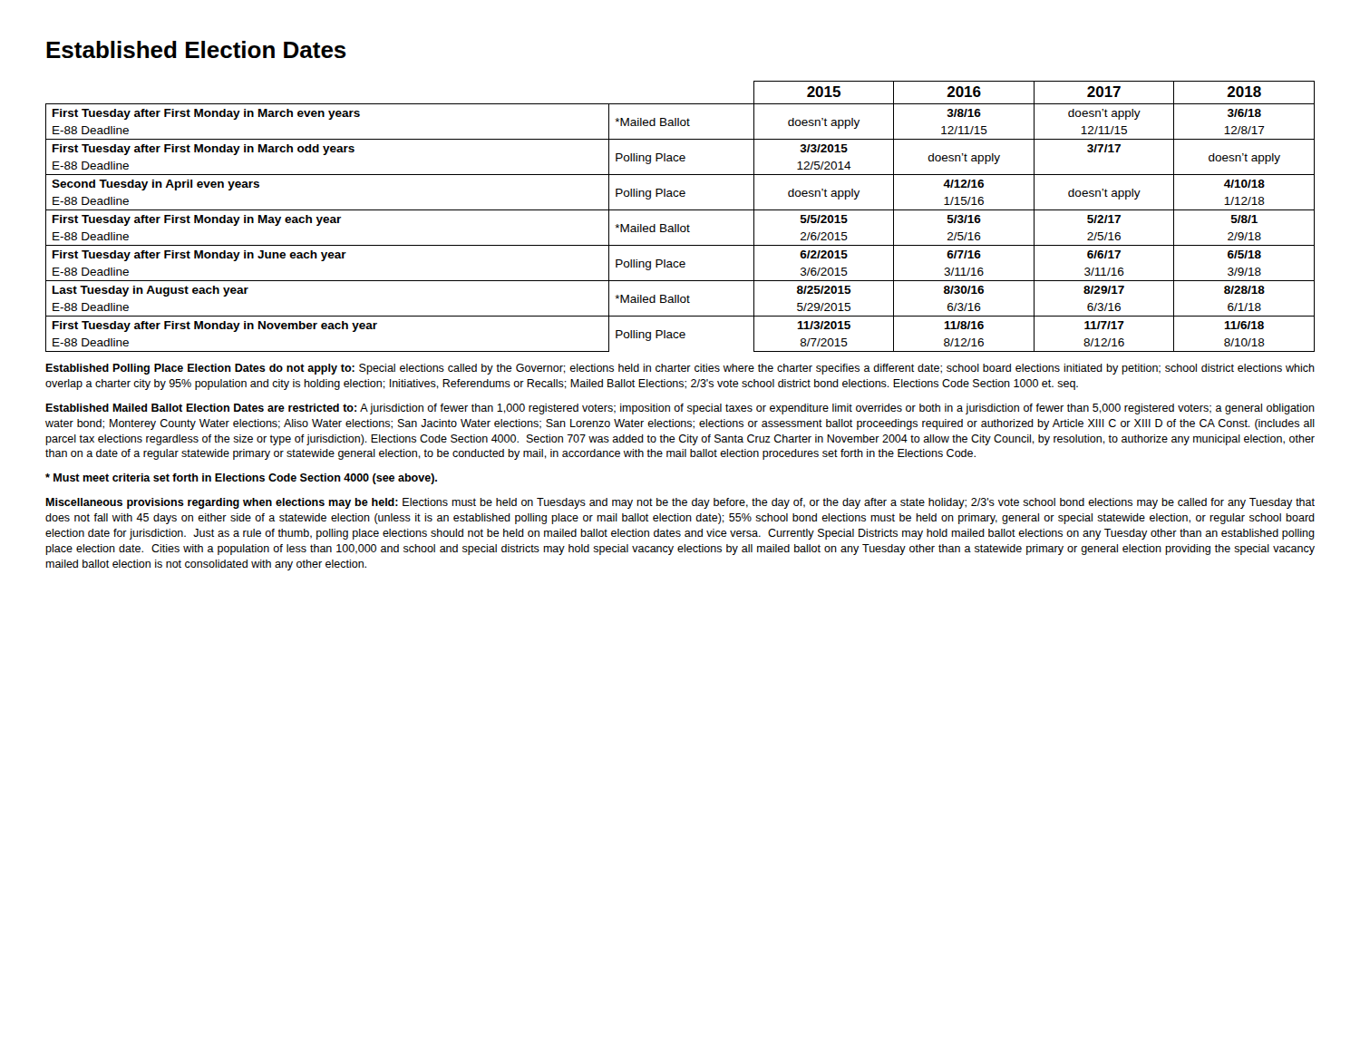Established Election Dates
| | | 2015 | 2016 | 2017 | 2018 |
| --- | --- | --- | --- | --- | --- |
| First Tuesday after First Monday in March even years | *Mailed Ballot | doesn’t apply | 3/8/16 | doesn’t apply | 3/6/18 |
| E-88 Deadline | 12/11/15 | 12/11/15 | 12/8/17 |
| First Tuesday after First Monday in March odd years | Polling Place | 3/3/2015 | doesn’t apply | 3/7/17 | doesn’t apply |
| E-88 Deadline | 12/5/2014 | |
| Second Tuesday in April even years | Polling Place | doesn’t apply | 4/12/16 | doesn’t apply | 4/10/18 |
| E-88 Deadline | 1/15/16 | 1/12/18 |
| First Tuesday after First Monday in May each year | *Mailed Ballot | 5/5/2015 | 5/3/16 | 5/2/17 | 5/8/1 |
| E-88 Deadline | 2/6/2015 | 2/5/16 | 2/5/16 | 2/9/18 |
| First Tuesday after First Monday in June each year | Polling Place | 6/2/2015 | 6/7/16 | 6/6/17 | 6/5/18 |
| E-88 Deadline | 3/6/2015 | 3/11/16 | 3/11/16 | 3/9/18 |
| Last Tuesday in August each year | *Mailed Ballot | 8/25/2015 | 8/30/16 | 8/29/17 | 8/28/18 |
| E-88 Deadline | 5/29/2015 | 6/3/16 | 6/3/16 | 6/1/18 |
| First Tuesday after First Monday in November each year | Polling Place | 11/3/2015 | 11/8/16 | 11/7/17 | 11/6/18 |
| E-88 Deadline | 8/7/2015 | 8/12/16 | 8/12/16 | 8/10/18 |
Established Polling Place Election Dates do not apply to: Special elections called by the Governor; elections held in charter cities where the charter specifies a different date; school board elections initiated by petition; school district elections which overlap a charter city by 95% population and city is holding election; Initiatives, Referendums or Recalls; Mailed Ballot Elections; 2/3's vote school district bond elections. Elections Code Section 1000 et. seq.
Established Mailed Ballot Election Dates are restricted to: A jurisdiction of fewer than 1,000 registered voters; imposition of special taxes or expenditure limit overrides or both in a jurisdiction of fewer than 5,000 registered voters; a general obligation water bond; Monterey County Water elections; Aliso Water elections; San Jacinto Water elections; San Lorenzo Water elections; elections or assessment ballot proceedings required or authorized by Article XIII C or XIII D of the CA Const. (includes all parcel tax elections regardless of the size or type of jurisdiction). Elections Code Section 4000. Section 707 was added to the City of Santa Cruz Charter in November 2004 to allow the City Council, by resolution, to authorize any municipal election, other than on a date of a regular statewide primary or statewide general election, to be conducted by mail, in accordance with the mail ballot election procedures set forth in the Elections Code.
* Must meet criteria set forth in Elections Code Section 4000 (see above).
Miscellaneous provisions regarding when elections may be held: Elections must be held on Tuesdays and may not be the day before, the day of, or the day after a state holiday; 2/3's vote school bond elections may be called for any Tuesday that does not fall with 45 days on either side of a statewide election (unless it is an established polling place or mail ballot election date); 55% school bond elections must be held on primary, general or special statewide election, or regular school board election date for jurisdiction. Just as a rule of thumb, polling place elections should not be held on mailed ballot election dates and vice versa. Currently Special Districts may hold mailed ballot elections on any Tuesday other than an established polling place election date. Cities with a population of less than 100,000 and school and special districts may hold special vacancy elections by all mailed ballot on any Tuesday other than a statewide primary or general election providing the special vacancy mailed ballot election is not consolidated with any other election.